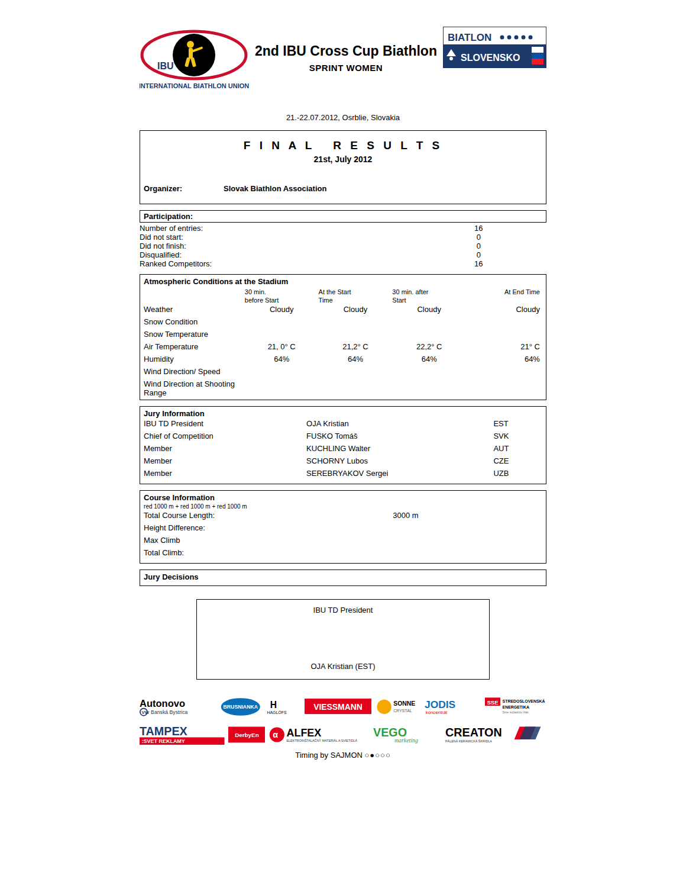INTERNATIONAL BIATHLON UNION IBU
2nd IBU Cross Cup Biathlon
SPRINT WOMEN
BIATLON SLOVENSKO
21.-22.07.2012, Osrblie, Slovakia
F I N A L R E S U L T S
21st, July 2012
Organizer:Slovak Biathlon Association
Participation:
| Number of entries: | 16 |
| Did not start: | 0 |
| Did not finish: | 0 |
| Disqualified: | 0 |
| Ranked Competitors: | 16 |
Atmospheric Conditions at the Stadium
| | 30 min. before Start | At the Start Time | 30 min. after Start | At End Time |
| Weather | Cloudy | Cloudy | Cloudy | Cloudy |
| Snow Condition | | | | |
| Snow Temperature | | | | |
| Air Temperature | 21, 0° C | 21,2° C | 22,2° C | 21° C |
| Humidity | 64% | 64% | 64% | 64% |
| Wind Direction/ Speed | | | | |
| Wind Direction at Shooting Range | | | | |
Jury Information
| IBU TD President | OJA Kristian | EST |
| Chief of Competition | FUSKO Tomáš | SVK |
| Member | KUCHLING Walter | AUT |
| Member | SCHORNY Lubos | CZE |
| Member | SEREBRYAKOV Sergei | UZB |
Course Information
red 1000 m + red 1000 m + red 1000 m
| Total Course Length: | 3000 m |
| Height Difference: | |
| Max Climb | |
| Total Climb: | |
Jury Decisions
IBU TD President
OJA Kristian (EST)
Autonovo Banská Bystrica VW BRUSNIANKA H HAGLÖFS VIESSMANN SONNE CRYSTAL JODIS koncentrát SSE STREDOSLOVENSKÁ ENERGETIKA Sme súčasťou Vás
TAMPEX :SVET REKLAMY DerbyEn α ALFEX ELEKTROINŠTALAČNÝ MATERIÁL A SVIETIDLÁ VEGO marketing CREATON PÁLENÁ KERAMICKÁ ŠKRIDLA
Timing by SAJMON ○●○○○